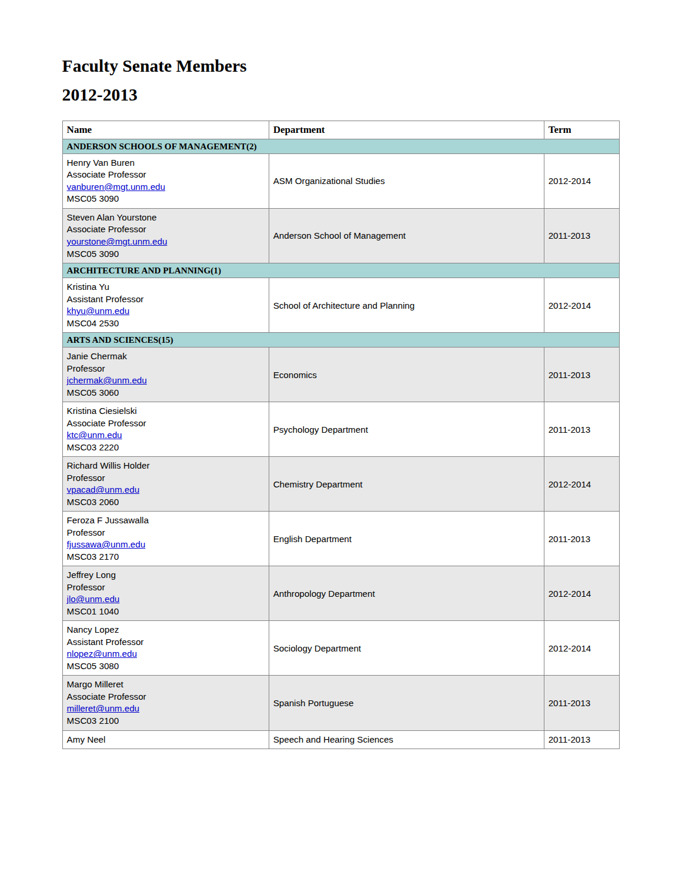Faculty Senate Members
2012-2013
| Name | Department | Term |
| --- | --- | --- |
| ANDERSON SCHOOLS OF MANAGEMENT(2) |
| Henry Van Buren Associate Professor vanburen@mgt.unm.edu MSC05 3090 | ASM Organizational Studies | 2012-2014 |
| Steven Alan Yourstone Associate Professor yourstone@mgt.unm.edu MSC05 3090 | Anderson School of Management | 2011-2013 |
| ARCHITECTURE AND PLANNING(1) |
| Kristina Yu Assistant Professor khyu@unm.edu MSC04 2530 | School of Architecture and Planning | 2012-2014 |
| ARTS AND SCIENCES(15) |
| Janie Chermak Professor jchermak@unm.edu MSC05 3060 | Economics | 2011-2013 |
| Kristina Ciesielski Associate Professor ktc@unm.edu MSC03 2220 | Psychology Department | 2011-2013 |
| Richard Willis Holder Professor vpacad@unm.edu MSC03 2060 | Chemistry Department | 2012-2014 |
| Feroza F Jussawalla Professor fjussawa@unm.edu MSC03 2170 | English Department | 2011-2013 |
| Jeffrey Long Professor jlo@unm.edu MSC01 1040 | Anthropology Department | 2012-2014 |
| Nancy Lopez Assistant Professor nlopez@unm.edu MSC05 3080 | Sociology Department | 2012-2014 |
| Margo Milleret Associate Professor milleret@unm.edu MSC03 2100 | Spanish Portuguese | 2011-2013 |
| Amy Neel | Speech and Hearing Sciences | 2011-2013 |